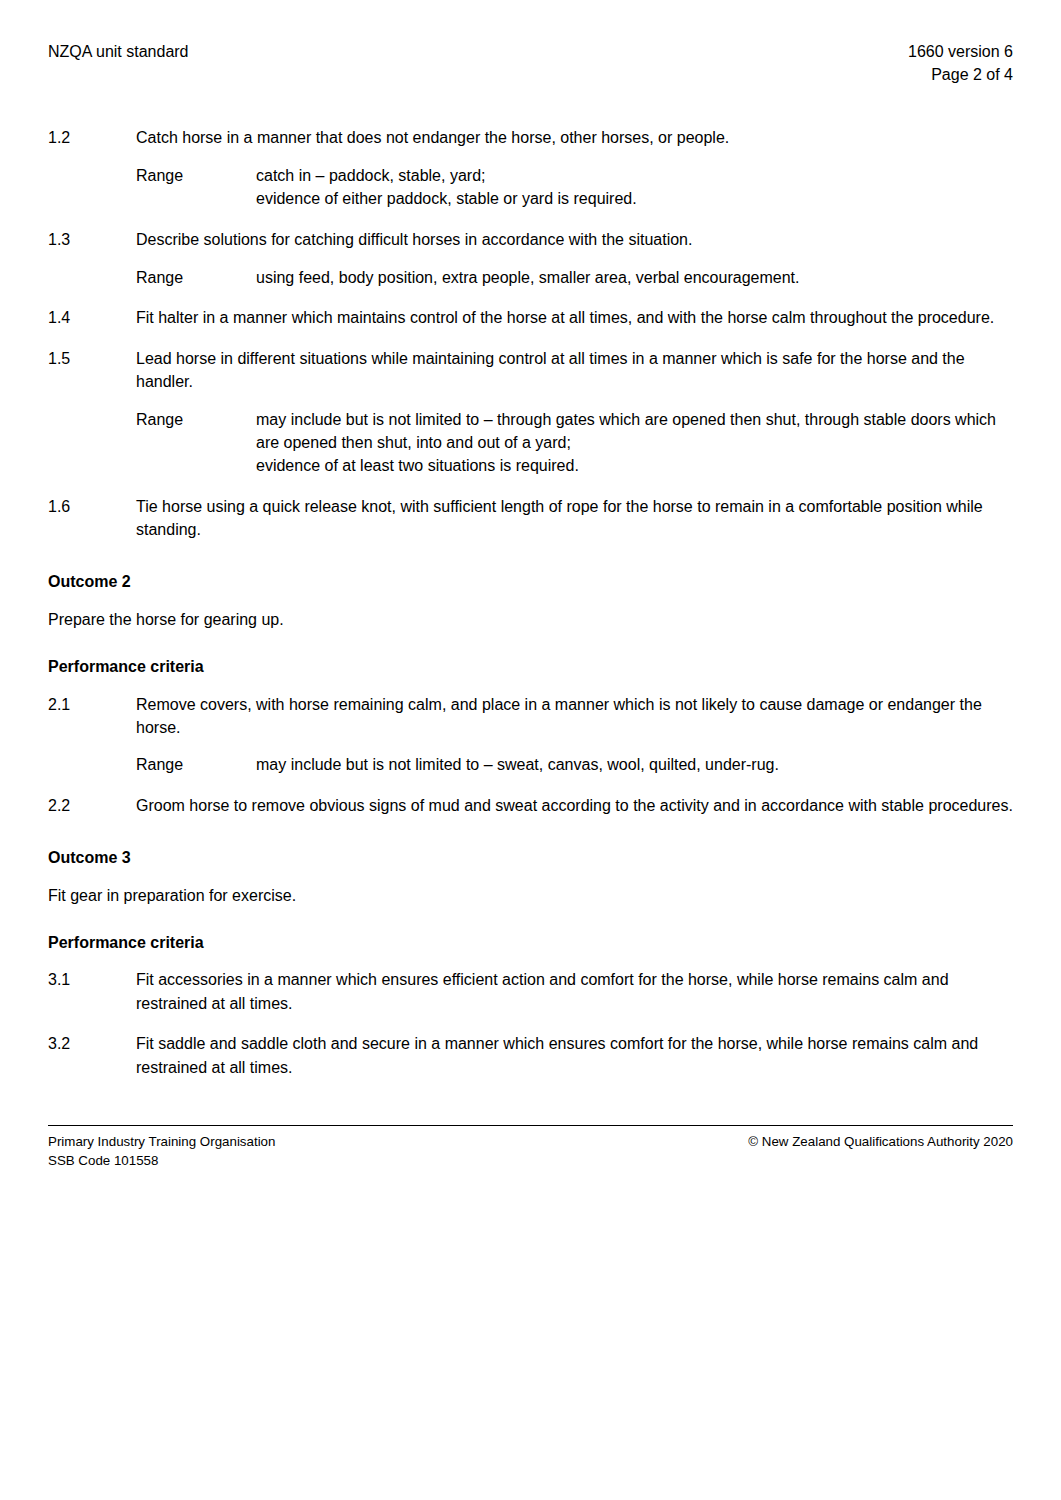NZQA unit standard
1660 version 6
Page 2 of 4
1.2
Catch horse in a manner that does not endanger the horse, other horses, or people.
Range
catch in – paddock, stable, yard;
evidence of either paddock, stable or yard is required.
1.3
Describe solutions for catching difficult horses in accordance with the situation.
Range
using feed, body position, extra people, smaller area, verbal encouragement.
1.4
Fit halter in a manner which maintains control of the horse at all times, and with the horse calm throughout the procedure.
1.5
Lead horse in different situations while maintaining control at all times in a manner which is safe for the horse and the handler.
Range
may include but is not limited to – through gates which are opened then shut, through stable doors which are opened then shut, into and out of a yard;
evidence of at least two situations is required.
1.6
Tie horse using a quick release knot, with sufficient length of rope for the horse to remain in a comfortable position while standing.
Outcome 2
Prepare the horse for gearing up.
Performance criteria
2.1
Remove covers, with horse remaining calm, and place in a manner which is not likely to cause damage or endanger the horse.
Range
may include but is not limited to – sweat, canvas, wool, quilted, under-rug.
2.2
Groom horse to remove obvious signs of mud and sweat according to the activity and in accordance with stable procedures.
Outcome 3
Fit gear in preparation for exercise.
Performance criteria
3.1
Fit accessories in a manner which ensures efficient action and comfort for the horse, while horse remains calm and restrained at all times.
3.2
Fit saddle and saddle cloth and secure in a manner which ensures comfort for the horse, while horse remains calm and restrained at all times.
Primary Industry Training Organisation
SSB Code 101558
© New Zealand Qualifications Authority 2020